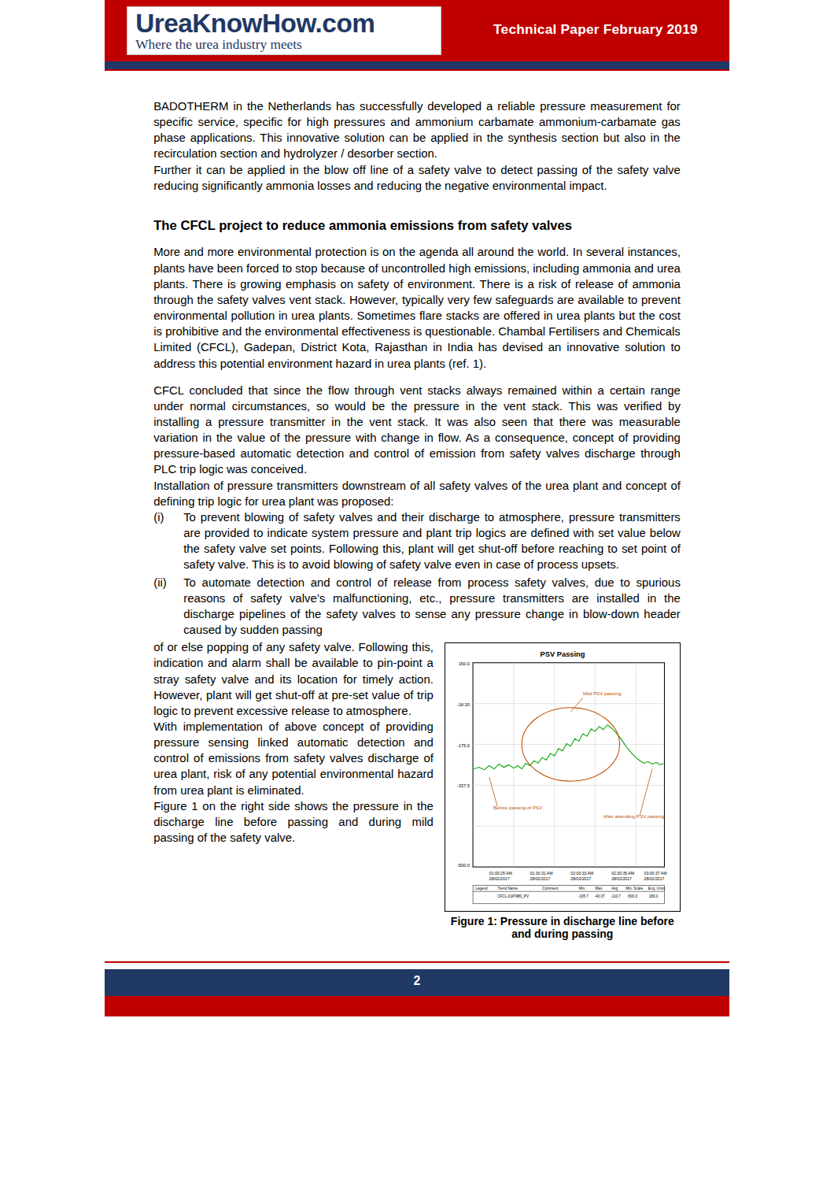UreaKnowHow.com
Where the urea industry meets
Technical Paper February 2019
BADOTHERM in the Netherlands has successfully developed a reliable pressure measurement for specific service, specific for high pressures and ammonium carbamate ammonium-carbamate gas phase applications. This innovative solution can be applied in the synthesis section but also in the recirculation section and hydrolyzer / desorber section.
Further it can be applied in the blow off line of a safety valve to detect passing of the safety valve reducing significantly ammonia losses and reducing the negative environmental impact.
The CFCL project to reduce ammonia emissions from safety valves
More and more environmental protection is on the agenda all around the world. In several instances, plants have been forced to stop because of uncontrolled high emissions, including ammonia and urea plants. There is growing emphasis on safety of environment. There is a risk of release of ammonia through the safety valves vent stack. However, typically very few safeguards are available to prevent environmental pollution in urea plants. Sometimes flare stacks are offered in urea plants but the cost is prohibitive and the environmental effectiveness is questionable. Chambal Fertilisers and Chemicals Limited (CFCL), Gadepan, District Kota, Rajasthan in India has devised an innovative solution to address this potential environment hazard in urea plants (ref. 1).
CFCL concluded that since the flow through vent stacks always remained within a certain range under normal circumstances, so would be the pressure in the vent stack. This was verified by installing a pressure transmitter in the vent stack. It was also seen that there was measurable variation in the value of the pressure with change in flow. As a consequence, concept of providing pressure-based automatic detection and control of emission from safety valves discharge through PLC trip logic was conceived.
Installation of pressure transmitters downstream of all safety valves of the urea plant and concept of defining trip logic for urea plant was proposed:
(i) To prevent blowing of safety valves and their discharge to atmosphere, pressure transmitters are provided to indicate system pressure and plant trip logics are defined with set value below the safety valve set points. Following this, plant will get shut-off before reaching to set point of safety valve. This is to avoid blowing of safety valve even in case of process upsets.
(ii) To automate detection and control of release from process safety valves, due to spurious reasons of safety valve’s malfunctioning, etc., pressure transmitters are installed in the discharge pipelines of the safety valves to sense any pressure change in blow-down header caused by sudden passing
Figure 1: Pressure in discharge line before and during passing
of or else popping of any safety valve. Following this, indication and alarm shall be available to pin-point a stray safety valve and its location for timely action. However, plant will get shut-off at pre-set value of trip logic to prevent excessive release to atmosphere.
With implementation of above concept of providing pressure sensing linked automatic detection and control of emissions from safety valves discharge of urea plant, risk of any potential environmental hazard from urea plant is eliminated.
Figure 1 on the right side shows the pressure in the discharge line before passing and during mild passing of the safety valve.
2